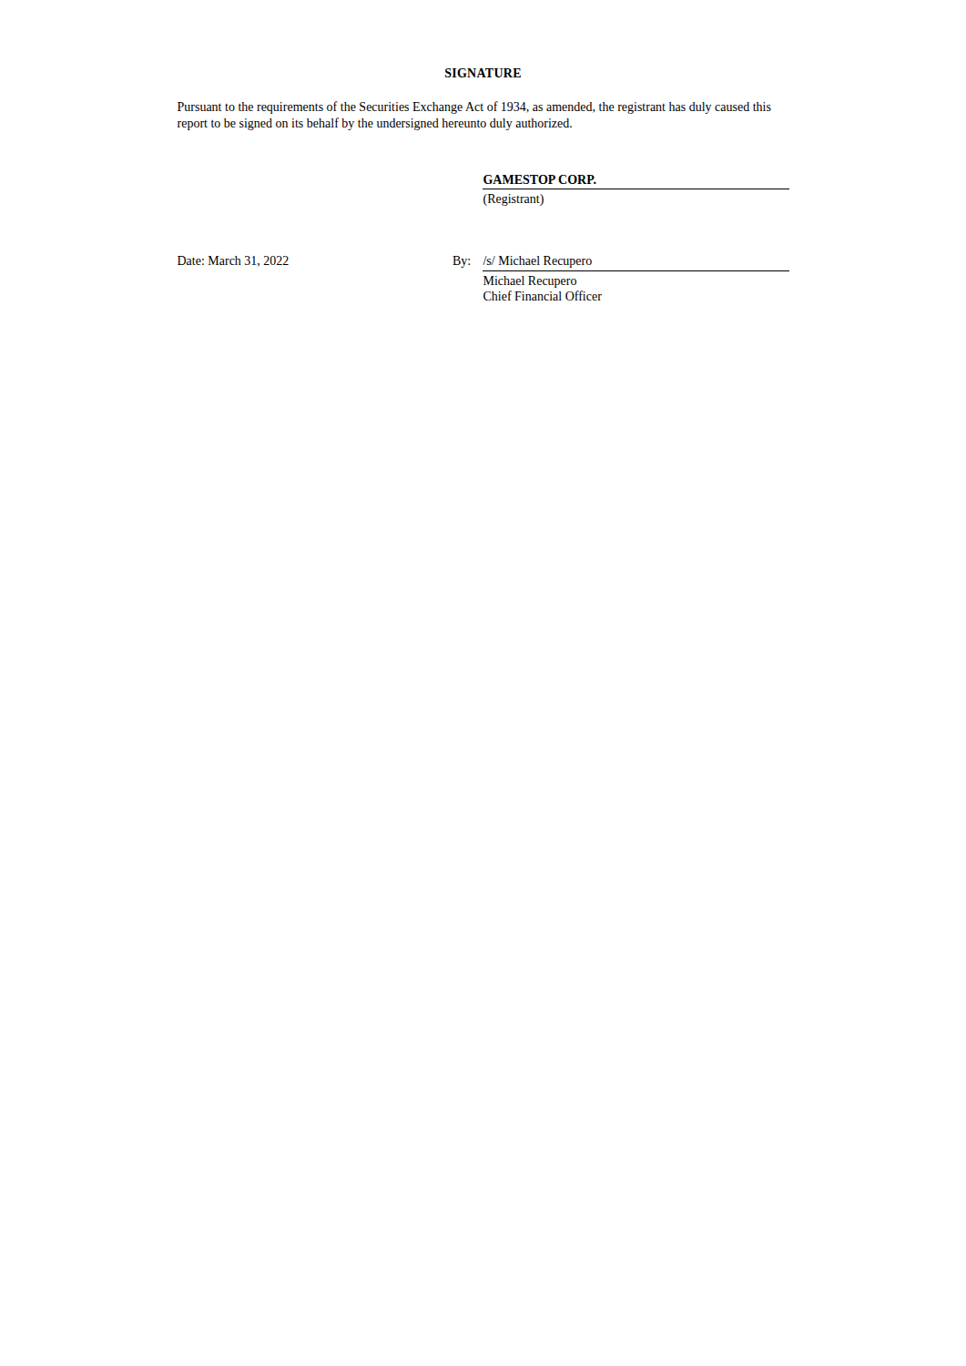SIGNATURE
Pursuant to the requirements of the Securities Exchange Act of 1934, as amended, the registrant has duly caused this report to be signed on its behalf by the undersigned hereunto duly authorized.
| | | GAMESTOP CORP. (Registrant) |
| Date: March 31, 2022 | By: | /s/ Michael Recupero Michael Recupero Chief Financial Officer |